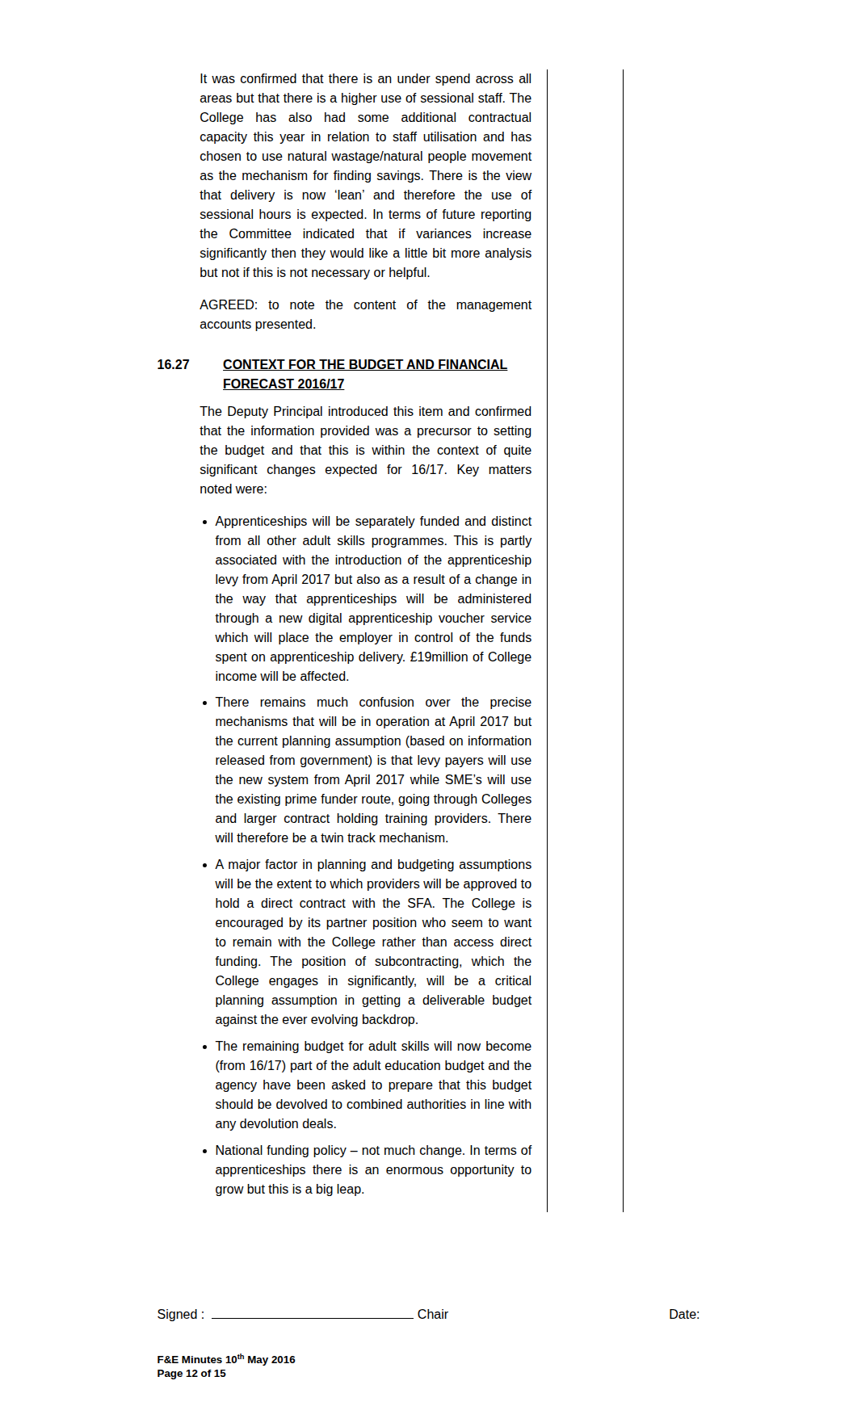It was confirmed that there is an under spend across all areas but that there is a higher use of sessional staff. The College has also had some additional contractual capacity this year in relation to staff utilisation and has chosen to use natural wastage/natural people movement as the mechanism for finding savings. There is the view that delivery is now ‘lean’ and therefore the use of sessional hours is expected. In terms of future reporting the Committee indicated that if variances increase significantly then they would like a little bit more analysis but not if this is not necessary or helpful.
AGREED: to note the content of the management accounts presented.
16.27
CONTEXT FOR THE BUDGET AND FINANCIAL FORECAST 2016/17
The Deputy Principal introduced this item and confirmed that the information provided was a precursor to setting the budget and that this is within the context of quite significant changes expected for 16/17. Key matters noted were:
Apprenticeships will be separately funded and distinct from all other adult skills programmes. This is partly associated with the introduction of the apprenticeship levy from April 2017 but also as a result of a change in the way that apprenticeships will be administered through a new digital apprenticeship voucher service which will place the employer in control of the funds spent on apprenticeship delivery. £19million of College income will be affected.
There remains much confusion over the precise mechanisms that will be in operation at April 2017 but the current planning assumption (based on information released from government) is that levy payers will use the new system from April 2017 while SME’s will use the existing prime funder route, going through Colleges and larger contract holding training providers. There will therefore be a twin track mechanism.
A major factor in planning and budgeting assumptions will be the extent to which providers will be approved to hold a direct contract with the SFA. The College is encouraged by its partner position who seem to want to remain with the College rather than access direct funding. The position of subcontracting, which the College engages in significantly, will be a critical planning assumption in getting a deliverable budget against the ever evolving backdrop.
The remaining budget for adult skills will now become (from 16/17) part of the adult education budget and the agency have been asked to prepare that this budget should be devolved to combined authorities in line with any devolution deals.
National funding policy – not much change. In terms of apprenticeships there is an enormous opportunity to grow but this is a big leap.
Signed : Chair Date:
F&E Minutes 10th May 2016
Page 12 of 15